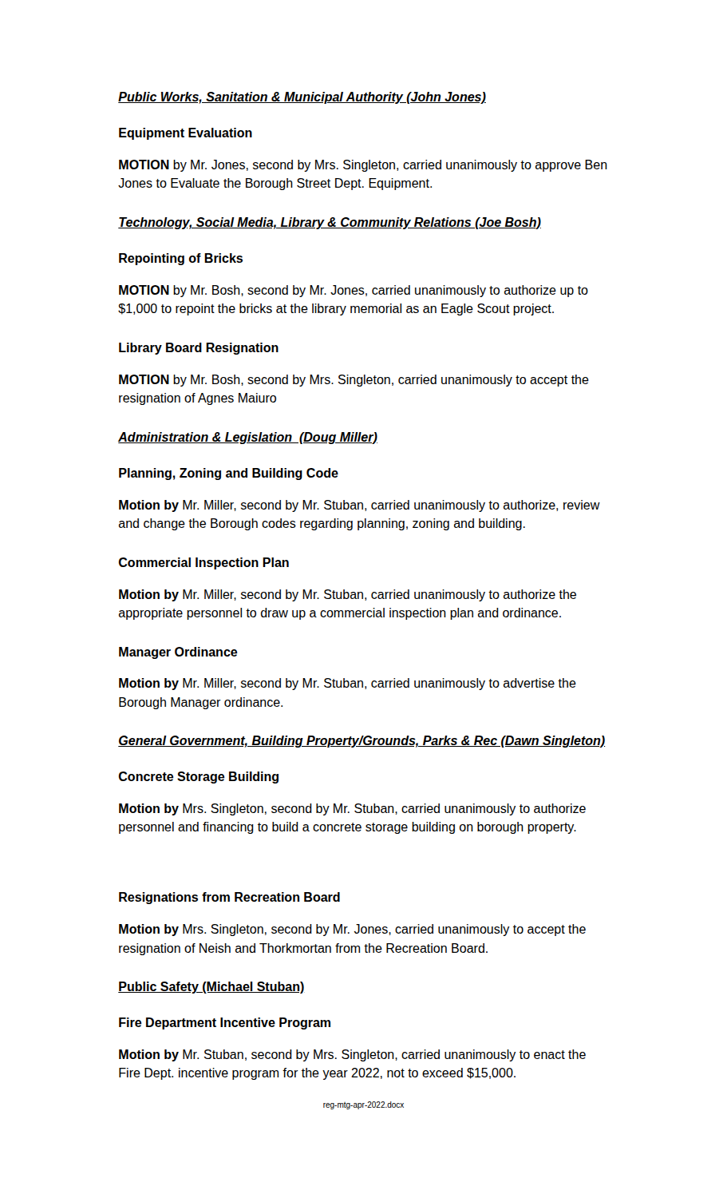Public Works, Sanitation & Municipal Authority (John Jones)
Equipment Evaluation
MOTION by Mr. Jones, second by Mrs. Singleton, carried unanimously to approve Ben Jones to Evaluate the Borough Street Dept. Equipment.
Technology, Social Media, Library & Community Relations (Joe Bosh)
Repointing of Bricks
MOTION by Mr. Bosh, second by Mr. Jones, carried unanimously to authorize up to $1,000 to repoint the bricks at the library memorial as an Eagle Scout project.
Library Board Resignation
MOTION by Mr. Bosh, second by Mrs. Singleton, carried unanimously to accept the resignation of Agnes Maiuro
Administration & Legislation (Doug Miller)
Planning, Zoning and Building Code
Motion by Mr. Miller, second by Mr. Stuban, carried unanimously to authorize, review and change the Borough codes regarding planning, zoning and building.
Commercial Inspection Plan
Motion by Mr. Miller, second by Mr. Stuban, carried unanimously to authorize the appropriate personnel to draw up a commercial inspection plan and ordinance.
Manager Ordinance
Motion by Mr. Miller, second by Mr. Stuban, carried unanimously to advertise the Borough Manager ordinance.
General Government, Building Property/Grounds, Parks & Rec (Dawn Singleton)
Concrete Storage Building
Motion by Mrs. Singleton, second by Mr. Stuban, carried unanimously to authorize personnel and financing to build a concrete storage building on borough property.
Resignations from Recreation Board
Motion by Mrs. Singleton, second by Mr. Jones, carried unanimously to accept the resignation of Neish and Thorkmortan from the Recreation Board.
Public Safety (Michael Stuban)
Fire Department Incentive Program
Motion by Mr. Stuban, second by Mrs. Singleton, carried unanimously to enact the Fire Dept. incentive program for the year 2022, not to exceed $15,000.
reg-mtg-apr-2022.docx